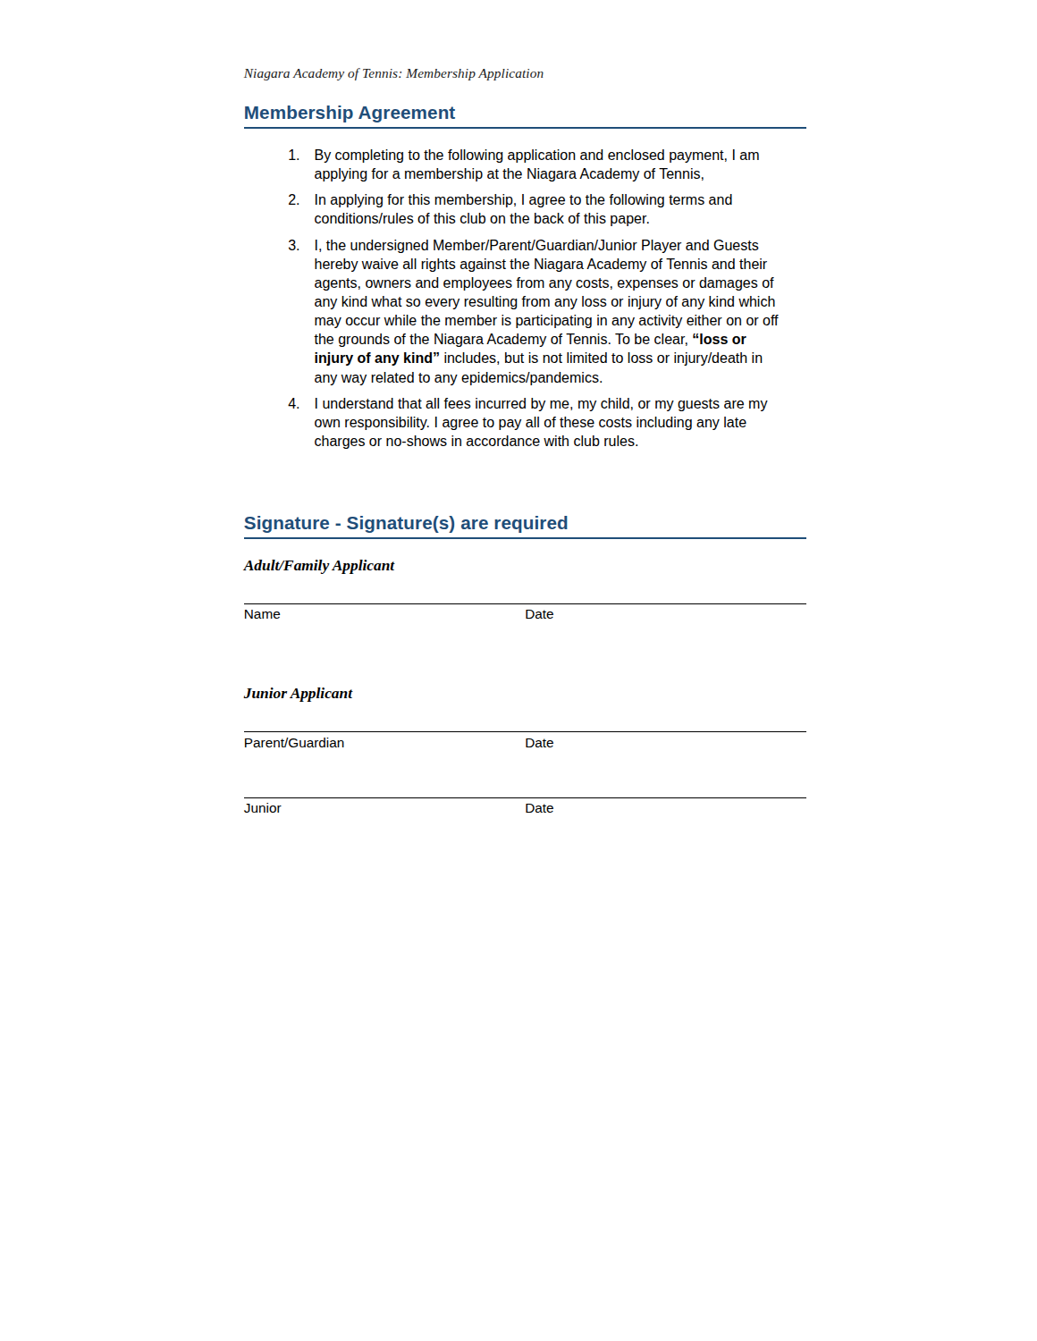Niagara Academy of Tennis: Membership Application
Membership Agreement
By completing to the following application and enclosed payment, I am applying for a membership at the Niagara Academy of Tennis,
In applying for this membership, I agree to the following terms and conditions/rules of this club on the back of this paper.
I, the undersigned Member/Parent/Guardian/Junior Player and Guests hereby waive all rights against the Niagara Academy of Tennis and their agents, owners and employees from any costs, expenses or damages of any kind what so every resulting from any loss or injury of any kind which may occur while the member is participating in any activity either on or off the grounds of the Niagara Academy of Tennis. To be clear, “loss or injury of any kind” includes, but is not limited to loss or injury/death in any way related to any epidemics/pandemics.
I understand that all fees incurred by me, my child, or my guests are my own responsibility. I agree to pay all of these costs including any late charges or no-shows in accordance with club rules.
Signature - Signature(s) are required
Adult/Family Applicant
| Name | Date |
Junior Applicant
| Parent/Guardian | Date |
| Junior | Date |